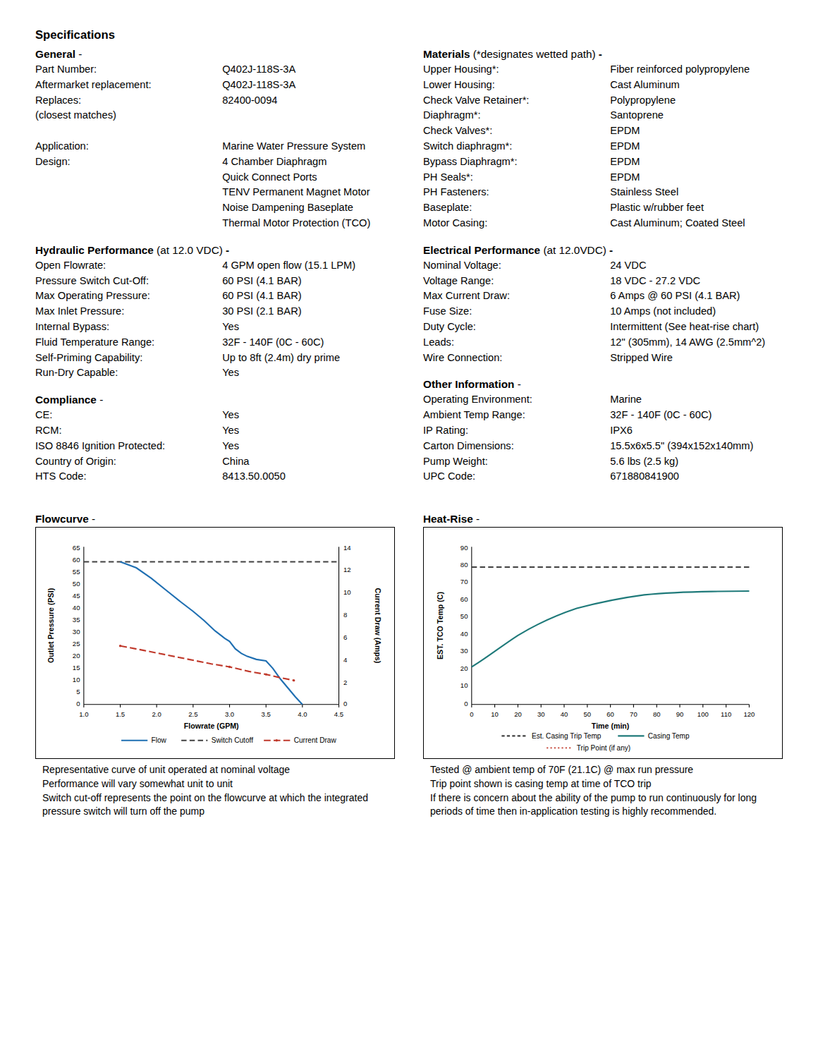Specifications
General -
| Part Number: | Q402J-118S-3A |
| Aftermarket replacement: | Q402J-118S-3A |
| Replaces: | 82400-0094 |
| (closest matches) | |
| Application: | Marine Water Pressure System |
| Design: | 4 Chamber Diaphragm |
| | Quick Connect Ports |
| | TENV Permanent Magnet Motor |
| | Noise Dampening Baseplate |
| | Thermal Motor Protection (TCO) |
Hydraulic Performance (at 12.0 VDC) -
| Open Flowrate: | 4 GPM open flow (15.1 LPM) |
| Pressure Switch Cut-Off: | 60 PSI (4.1 BAR) |
| Max Operating Pressure: | 60 PSI (4.1 BAR) |
| Max Inlet Pressure: | 30 PSI (2.1 BAR) |
| Internal Bypass: | Yes |
| Fluid Temperature Range: | 32F - 140F (0C - 60C) |
| Self-Priming Capability: | Up to 8ft (2.4m) dry prime |
| Run-Dry Capable: | Yes |
Compliance -
| CE: | Yes |
| RCM: | Yes |
| ISO 8846 Ignition Protected: | Yes |
| Country of Origin: | China |
| HTS Code: | 8413.50.0050 |
Materials (*designates wetted path) -
| Upper Housing*: | Fiber reinforced polypropylene |
| Lower Housing: | Cast Aluminum |
| Check Valve Retainer*: | Polypropylene |
| Diaphragm*: | Santoprene |
| Check Valves*: | EPDM |
| Switch diaphragm*: | EPDM |
| Bypass Diaphragm*: | EPDM |
| PH Seals*: | EPDM |
| PH Fasteners: | Stainless Steel |
| Baseplate: | Plastic w/rubber feet |
| Motor Casing: | Cast Aluminum; Coated Steel |
Electrical Performance (at 12.0VDC) -
| Nominal Voltage: | 24 VDC |
| Voltage Range: | 18 VDC - 27.2 VDC |
| Max Current Draw: | 6 Amps @ 60 PSI (4.1 BAR) |
| Fuse Size: | 10 Amps (not included) |
| Duty Cycle: | Intermittent (See heat-rise chart) |
| Leads: | 12" (305mm), 14 AWG (2.5mm^2) |
| Wire Connection: | Stripped Wire |
Other Information -
| Operating Environment: | Marine |
| Ambient Temp Range: | 32F - 140F (0C - 60C) |
| IP Rating: | IPX6 |
| Carton Dimensions: | 15.5x6x5.5" (394x152x140mm) |
| Pump Weight: | 5.6 lbs (2.5 kg) |
| UPC Code: | 671880841900 |
Flowcurve -
65 60 55 50 45 40 35 30 25 20 15 10 5 0 14 12 10 8 6 4 2 0 1.0 1.5 2.0 2.5 3.0 3.5 4.0 4.5 Flowrate (GPM) Outlet Pressure (PSI) Current Draw (Amps) Flow Switch Cutoff Current Draw
Representative curve of unit operated at nominal voltage
Performance will vary somewhat unit to unit
Switch cut-off represents the point on the flowcurve at which the integrated pressure switch will turn off the pump
Heat-Rise -
90 80 70 60 50 40 30 20 10 0 0 10 20 30 40 50 60 70 80 90 100 110 120 Time (min) EST. TCO Temp (C) Est. Casing Trip Temp Casing Temp Trip Point (if any)
Tested @ ambient temp of 70F (21.1C) @ max run pressure
Trip point shown is casing temp at time of TCO trip
If there is concern about the ability of the pump to run continuously for long periods of time then in-application testing is highly recommended.